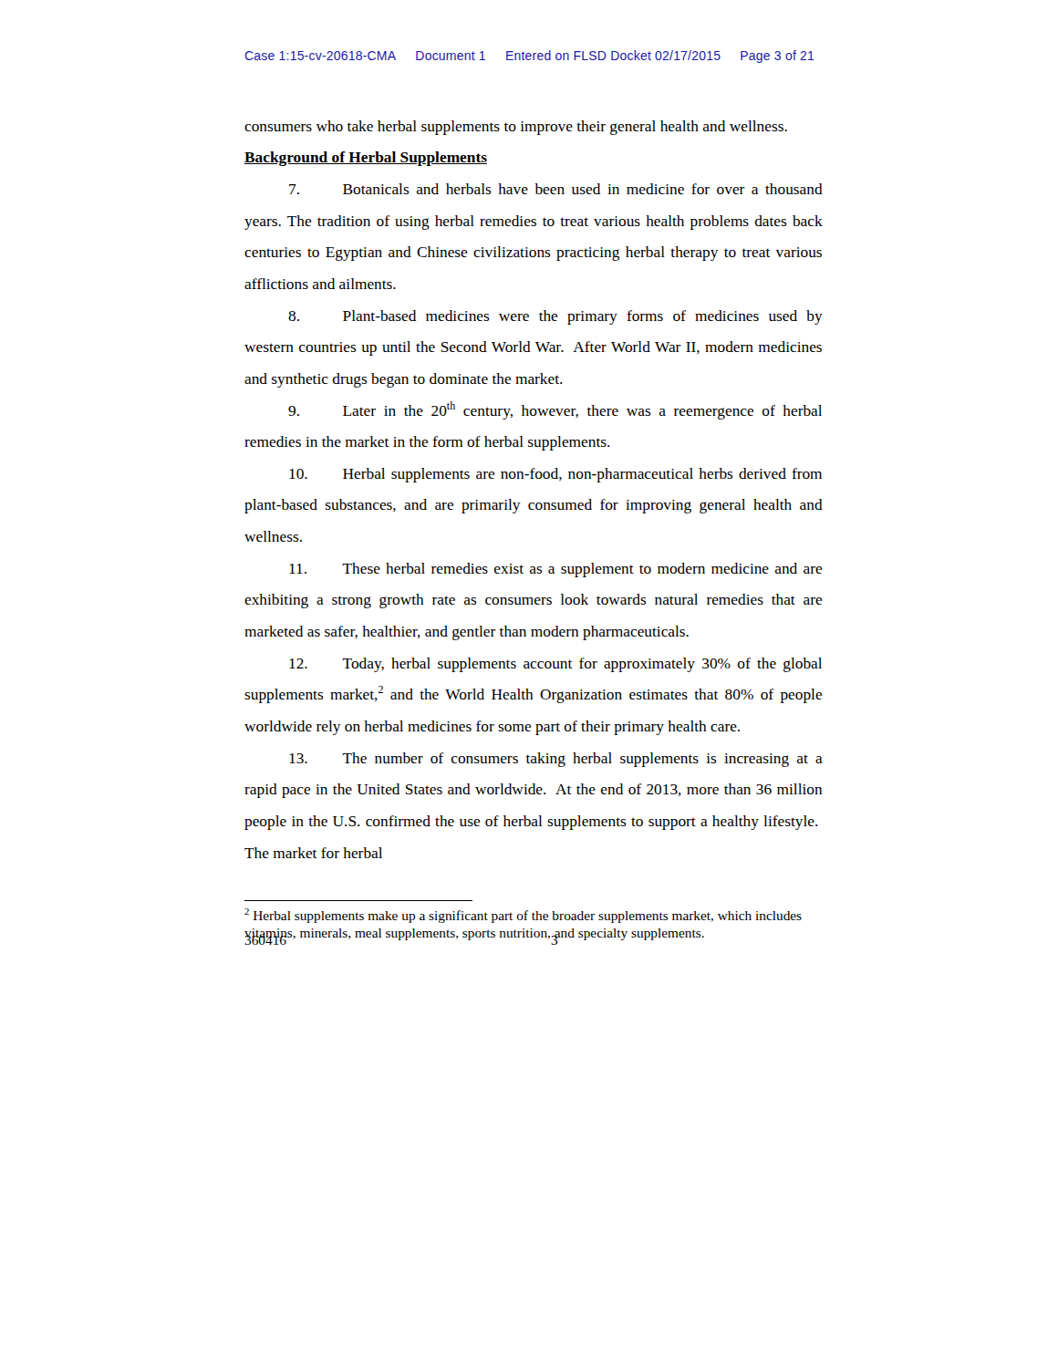Case 1:15-cv-20618-CMA Document 1 Entered on FLSD Docket 02/17/2015 Page 3 of 21
consumers who take herbal supplements to improve their general health and wellness.
Background of Herbal Supplements
7. Botanicals and herbals have been used in medicine for over a thousand years. The tradition of using herbal remedies to treat various health problems dates back centuries to Egyptian and Chinese civilizations practicing herbal therapy to treat various afflictions and ailments.
8. Plant-based medicines were the primary forms of medicines used by western countries up until the Second World War. After World War II, modern medicines and synthetic drugs began to dominate the market.
9. Later in the 20th century, however, there was a reemergence of herbal remedies in the market in the form of herbal supplements.
10. Herbal supplements are non-food, non-pharmaceutical herbs derived from plant-based substances, and are primarily consumed for improving general health and wellness.
11. These herbal remedies exist as a supplement to modern medicine and are exhibiting a strong growth rate as consumers look towards natural remedies that are marketed as safer, healthier, and gentler than modern pharmaceuticals.
12. Today, herbal supplements account for approximately 30% of the global supplements market,2 and the World Health Organization estimates that 80% of people worldwide rely on herbal medicines for some part of their primary health care.
13. The number of consumers taking herbal supplements is increasing at a rapid pace in the United States and worldwide. At the end of 2013, more than 36 million people in the U.S. confirmed the use of herbal supplements to support a healthy lifestyle. The market for herbal
2 Herbal supplements make up a significant part of the broader supplements market, which includes vitamins, minerals, meal supplements, sports nutrition, and specialty supplements.
360416
3